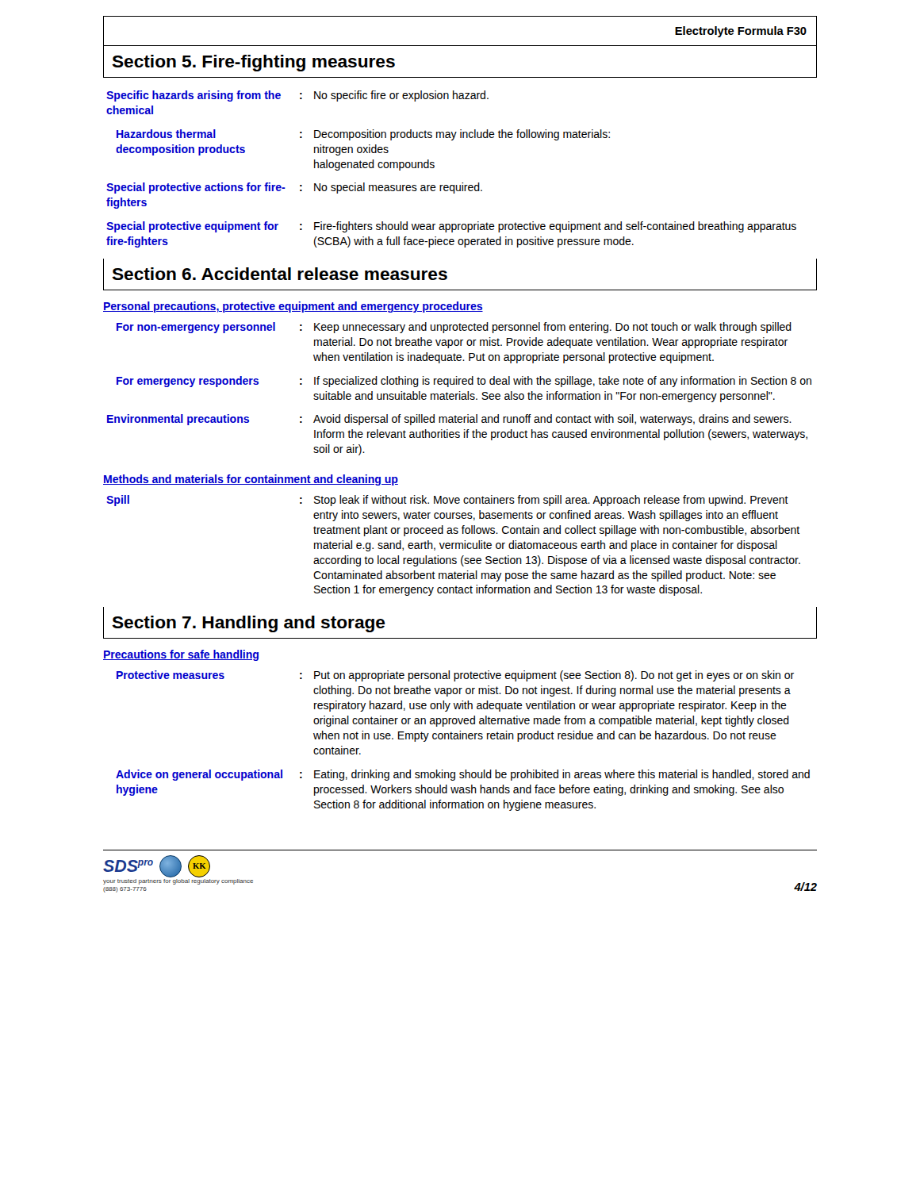Electrolyte Formula F30
Section 5. Fire-fighting measures
| Specific hazards arising from the chemical | : | No specific fire or explosion hazard. |
| Hazardous thermal decomposition products | : | Decomposition products may include the following materials: nitrogen oxides halogenated compounds |
| Special protective actions for fire-fighters | : | No special measures are required. |
| Special protective equipment for fire-fighters | : | Fire-fighters should wear appropriate protective equipment and self-contained breathing apparatus (SCBA) with a full face-piece operated in positive pressure mode. |
Section 6. Accidental release measures
Personal precautions, protective equipment and emergency procedures
| For non-emergency personnel | : | Keep unnecessary and unprotected personnel from entering. Do not touch or walk through spilled material. Do not breathe vapor or mist. Provide adequate ventilation. Wear appropriate respirator when ventilation is inadequate. Put on appropriate personal protective equipment. |
| For emergency responders | : | If specialized clothing is required to deal with the spillage, take note of any information in Section 8 on suitable and unsuitable materials. See also the information in "For non-emergency personnel". |
| Environmental precautions | : | Avoid dispersal of spilled material and runoff and contact with soil, waterways, drains and sewers. Inform the relevant authorities if the product has caused environmental pollution (sewers, waterways, soil or air). |
Methods and materials for containment and cleaning up
| Spill | : | Stop leak if without risk. Move containers from spill area. Approach release from upwind. Prevent entry into sewers, water courses, basements or confined areas. Wash spillages into an effluent treatment plant or proceed as follows. Contain and collect spillage with non-combustible, absorbent material e.g. sand, earth, vermiculite or diatomaceous earth and place in container for disposal according to local regulations (see Section 13). Dispose of via a licensed waste disposal contractor. Contaminated absorbent material may pose the same hazard as the spilled product. Note: see Section 1 for emergency contact information and Section 13 for waste disposal. |
Section 7. Handling and storage
Precautions for safe handling
| Protective measures | : | Put on appropriate personal protective equipment (see Section 8). Do not get in eyes or on skin or clothing. Do not breathe vapor or mist. Do not ingest. If during normal use the material presents a respiratory hazard, use only with adequate ventilation or wear appropriate respirator. Keep in the original container or an approved alternative made from a compatible material, kept tightly closed when not in use. Empty containers retain product residue and can be hazardous. Do not reuse container. |
| Advice on general occupational hygiene | : | Eating, drinking and smoking should be prohibited in areas where this material is handled, stored and processed. Workers should wash hands and face before eating, drinking and smoking. See also Section 8 for additional information on hygiene measures. |
SDSpro KK
your trusted partners for global regulatory compliance
(888) 673-7776
4/12